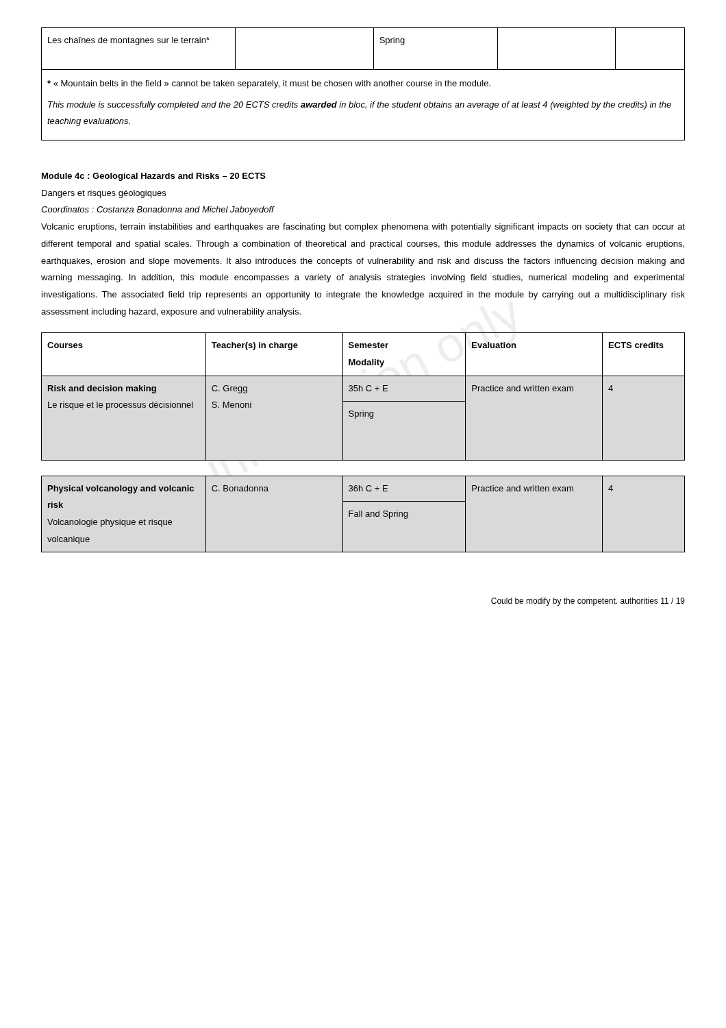information only
| Les chaînes de montagnes sur le terrain* | | Spring | | |
| * « Mountain belts in the field » cannot be taken separately, it must be chosen with another course in the module. This module is successfully completed and the 20 ECTS credits awarded in bloc, if the student obtains an average of at least 4 (weighted by the credits) in the teaching evaluations . |
Module 4c : Geological Hazards and Risks – 20 ECTS
Dangers et risques géologiques
Coordinatos : Costanza Bonadonna and Michel Jaboyedoff
Volcanic eruptions, terrain instabilities and earthquakes are fascinating but complex phenomena with potentially significant impacts on society that can occur at different temporal and spatial scales. Through a combination of theoretical and practical courses, this module addresses the dynamics of volcanic eruptions, earthquakes, erosion and slope movements. It also introduces the concepts of vulnerability and risk and discuss the factors influencing decision making and warning messaging. In addition, this module encompasses a variety of analysis strategies involving field studies, numerical modeling and experimental investigations. The associated field trip represents an opportunity to integrate the knowledge acquired in the module by carrying out a multidisciplinary risk assessment including hazard, exposure and vulnerability analysis.
| Courses | Teacher(s) in charge | Semester Modality | Evaluation | ECTS credits |
| --- | --- | --- | --- | --- |
| Risk and decision making Le risque et le processus décisionnel | C. Gregg S. Menoni | 35h C + E Spring | Practice and written exam | 4 |
| Physical volcanology and volcanic risk Volcanologie physique et risque volcanique | C. Bonadonna | 36h C + E Fall and Spring | Practice and written exam | 4 |
Could be modify by the competent. authorities 11 / 19